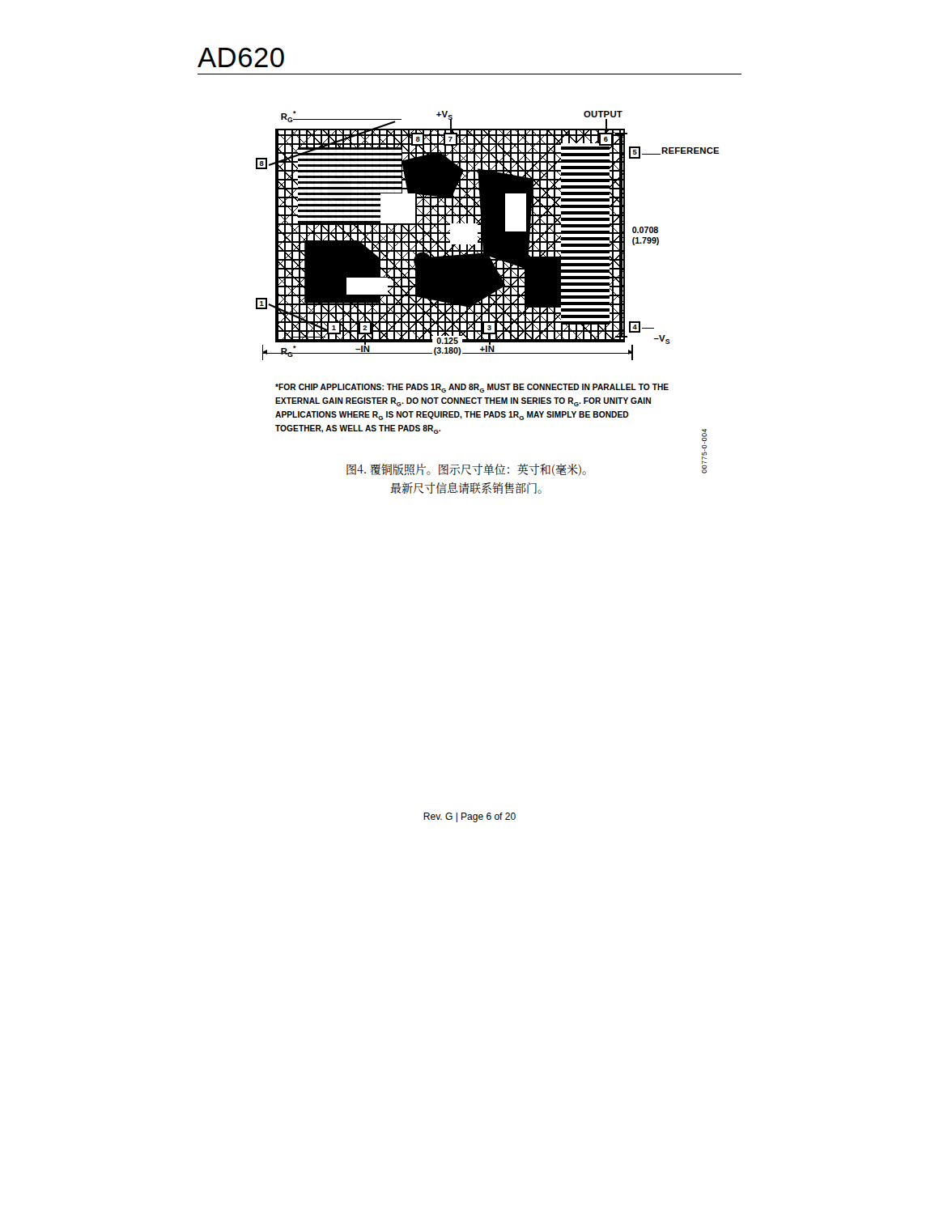AD620
8
8
7
6
5
1
1
2
3
4
RG*
+VS
OUTPUT
REFERENCE
RG*
–IN
+IN
–VS
0.0708
(1.799)
0.125
(3.180)
*FOR CHIP APPLICATIONS: THE PADS 1RG AND 8RG MUST BE CONNECTED IN PARALLEL TO THE EXTERNAL GAIN REGISTER RG. DO NOT CONNECT THEM IN SERIES TO RG. FOR UNITY GAIN APPLICATIONS WHERE RG IS NOT REQUIRED, THE PADS 1RG MAY SIMPLY BE BONDED TOGETHER, AS WELL AS THE PADS 8RG.
00775-0-004
图4. 覆铜版照片。图示尺寸单位：英寸和(毫米)。
最新尺寸信息请联系销售部门。
Rev. G | Page 6 of 20